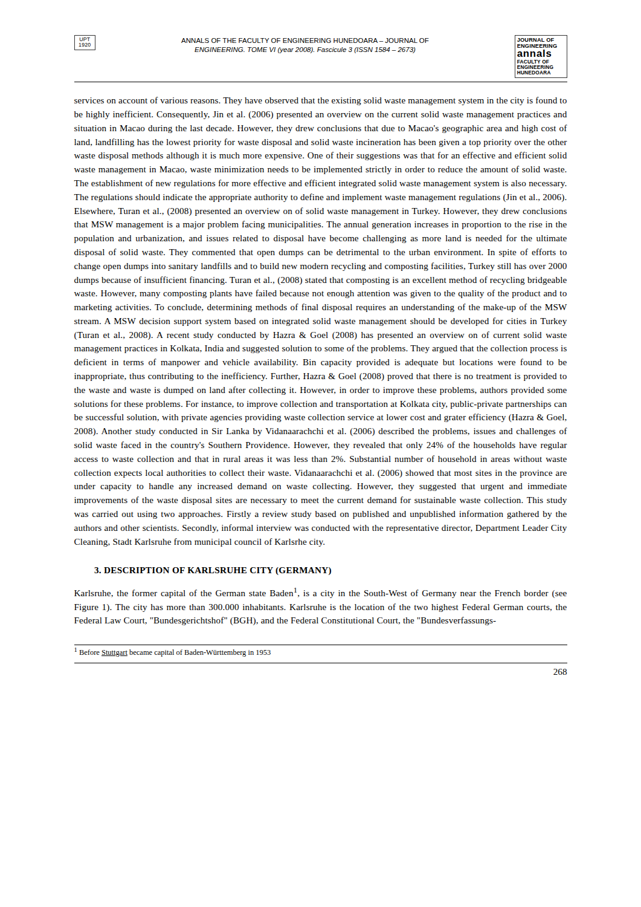UPT
1920
ANNALS OF THE FACULTY OF ENGINEERING HUNEDOARA – JOURNAL OF ENGINEERING. TOME VI (year 2008). Fascicule 3 (ISSN 1584 – 2673)
JOURNAL OF ENGINEERING annals FACULTY OF ENGINEERING HUNEDOARA
services on account of various reasons. They have observed that the existing solid waste management system in the city is found to be highly inefficient. Consequently, Jin et al. (2006) presented an overview on the current solid waste management practices and situation in Macao during the last decade. However, they drew conclusions that due to Macao's geographic area and high cost of land, landfilling has the lowest priority for waste disposal and solid waste incineration has been given a top priority over the other waste disposal methods although it is much more expensive. One of their suggestions was that for an effective and efficient solid waste management in Macao, waste minimization needs to be implemented strictly in order to reduce the amount of solid waste. The establishment of new regulations for more effective and efficient integrated solid waste management system is also necessary. The regulations should indicate the appropriate authority to define and implement waste management regulations (Jin et al., 2006). Elsewhere, Turan et al., (2008) presented an overview on of solid waste management in Turkey. However, they drew conclusions that MSW management is a major problem facing municipalities. The annual generation increases in proportion to the rise in the population and urbanization, and issues related to disposal have become challenging as more land is needed for the ultimate disposal of solid waste. They commented that open dumps can be detrimental to the urban environment. In spite of efforts to change open dumps into sanitary landfills and to build new modern recycling and composting facilities, Turkey still has over 2000 dumps because of insufficient financing. Turan et al., (2008) stated that composting is an excellent method of recycling bridgeable waste. However, many composting plants have failed because not enough attention was given to the quality of the product and to marketing activities. To conclude, determining methods of final disposal requires an understanding of the make-up of the MSW stream. A MSW decision support system based on integrated solid waste management should be developed for cities in Turkey (Turan et al., 2008). A recent study conducted by Hazra & Goel (2008) has presented an overview on of current solid waste management practices in Kolkata, India and suggested solution to some of the problems. They argued that the collection process is deficient in terms of manpower and vehicle availability. Bin capacity provided is adequate but locations were found to be inappropriate, thus contributing to the inefficiency. Further, Hazra & Goel (2008) proved that there is no treatment is provided to the waste and waste is dumped on land after collecting it. However, in order to improve these problems, authors provided some solutions for these problems. For instance, to improve collection and transportation at Kolkata city, public-private partnerships can be successful solution, with private agencies providing waste collection service at lower cost and grater efficiency (Hazra & Goel, 2008). Another study conducted in Sir Lanka by Vidanaarachchi et al. (2006) described the problems, issues and challenges of solid waste faced in the country's Southern Providence. However, they revealed that only 24% of the households have regular access to waste collection and that in rural areas it was less than 2%. Substantial number of household in areas without waste collection expects local authorities to collect their waste. Vidanaarachchi et al. (2006) showed that most sites in the province are under capacity to handle any increased demand on waste collecting. However, they suggested that urgent and immediate improvements of the waste disposal sites are necessary to meet the current demand for sustainable waste collection. This study was carried out using two approaches. Firstly a review study based on published and unpublished information gathered by the authors and other scientists. Secondly, informal interview was conducted with the representative director, Department Leader City Cleaning, Stadt Karlsruhe from municipal council of Karlsrhe city.
3. DESCRIPTION OF KARLSRUHE CITY (GERMANY)
Karlsruhe, the former capital of the German state Baden1, is a city in the South-West of Germany near the French border (see Figure 1). The city has more than 300.000 inhabitants. Karlsruhe is the location of the two highest Federal German courts, the Federal Law Court, "Bundesgerichtshof" (BGH), and the Federal Constitutional Court, the "Bundesverfassungs-
1 Before Stuttgart became capital of Baden-Württemberg in 1953
268